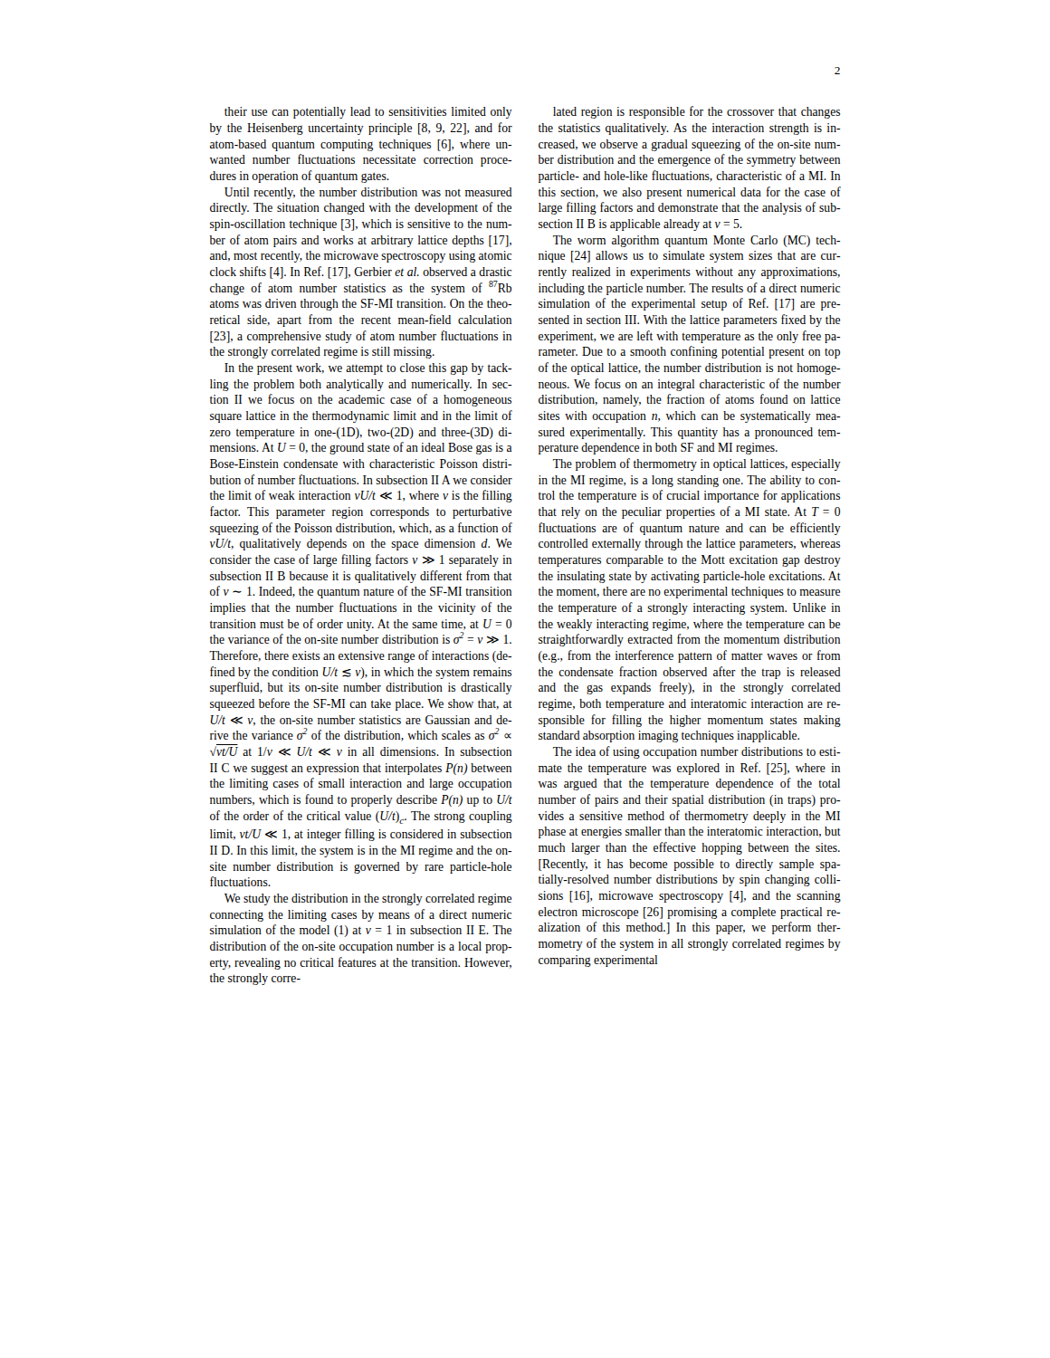2
their use can potentially lead to sensitivities limited only by the Heisenberg uncertainty principle [8, 9, 22], and for atom-based quantum computing techniques [6], where unwanted number fluctuations necessitate correction procedures in operation of quantum gates.
Until recently, the number distribution was not measured directly. The situation changed with the development of the spin-oscillation technique [3], which is sensitive to the number of atom pairs and works at arbitrary lattice depths [17], and, most recently, the microwave spectroscopy using atomic clock shifts [4]. In Ref. [17], Gerbier et al. observed a drastic change of atom number statistics as the system of 87Rb atoms was driven through the SF-MI transition. On the theoretical side, apart from the recent mean-field calculation [23], a comprehensive study of atom number fluctuations in the strongly correlated regime is still missing.
In the present work, we attempt to close this gap by tackling the problem both analytically and numerically. In section II we focus on the academic case of a homogeneous square lattice in the thermodynamic limit and in the limit of zero temperature in one-(1D), two-(2D) and three-(3D) dimensions. At U = 0, the ground state of an ideal Bose gas is a Bose-Einstein condensate with characteristic Poisson distribution of number fluctuations. In subsection II A we consider the limit of weak interaction νU/t ≪ 1, where ν is the filling factor. This parameter region corresponds to perturbative squeezing of the Poisson distribution, which, as a function of νU/t, qualitatively depends on the space dimension d. We consider the case of large filling factors ν ≫ 1 separately in subsection II B because it is qualitatively different from that of ν ∼ 1. Indeed, the quantum nature of the SF-MI transition implies that the number fluctuations in the vicinity of the transition must be of order unity. At the same time, at U = 0 the variance of the on-site number distribution is σ2 = ν ≫ 1. Therefore, there exists an extensive range of interactions (defined by the condition U/t ≲ ν), in which the system remains superfluid, but its on-site number distribution is drastically squeezed before the SF-MI can take place. We show that, at U/t ≪ ν, the on-site number statistics are Gaussian and derive the variance σ2 of the distribution, which scales as σ2 ∝ √νt/U at 1/ν ≪ U/t ≪ ν in all dimensions. In subsection II C we suggest an expression that interpolates P(n) between the limiting cases of small interaction and large occupation numbers, which is found to properly describe P(n) up to U/t of the order of the critical value (U/t)c. The strong coupling limit, νt/U ≪ 1, at integer filling is considered in subsection II D. In this limit, the system is in the MI regime and the on-site number distribution is governed by rare particle-hole fluctuations.
We study the distribution in the strongly correlated regime connecting the limiting cases by means of a direct numeric simulation of the model (1) at ν = 1 in subsection II E. The distribution of the on-site occupation number is a local property, revealing no critical features at the transition. However, the strongly corre-
lated region is responsible for the crossover that changes the statistics qualitatively. As the interaction strength is increased, we observe a gradual squeezing of the on-site number distribution and the emergence of the symmetry between particle- and hole-like fluctuations, characteristic of a MI. In this section, we also present numerical data for the case of large filling factors and demonstrate that the analysis of subsection II B is applicable already at ν = 5.
The worm algorithm quantum Monte Carlo (MC) technique [24] allows us to simulate system sizes that are currently realized in experiments without any approximations, including the particle number. The results of a direct numeric simulation of the experimental setup of Ref. [17] are presented in section III. With the lattice parameters fixed by the experiment, we are left with temperature as the only free parameter. Due to a smooth confining potential present on top of the optical lattice, the number distribution is not homogeneous. We focus on an integral characteristic of the number distribution, namely, the fraction of atoms found on lattice sites with occupation n, which can be systematically measured experimentally. This quantity has a pronounced temperature dependence in both SF and MI regimes.
The problem of thermometry in optical lattices, especially in the MI regime, is a long standing one. The ability to control the temperature is of crucial importance for applications that rely on the peculiar properties of a MI state. At T = 0 fluctuations are of quantum nature and can be efficiently controlled externally through the lattice parameters, whereas temperatures comparable to the Mott excitation gap destroy the insulating state by activating particle-hole excitations. At the moment, there are no experimental techniques to measure the temperature of a strongly interacting system. Unlike in the weakly interacting regime, where the temperature can be straightforwardly extracted from the momentum distribution (e.g., from the interference pattern of matter waves or from the condensate fraction observed after the trap is released and the gas expands freely), in the strongly correlated regime, both temperature and interatomic interaction are responsible for filling the higher momentum states making standard absorption imaging techniques inapplicable.
The idea of using occupation number distributions to estimate the temperature was explored in Ref. [25], where in was argued that the temperature dependence of the total number of pairs and their spatial distribution (in traps) provides a sensitive method of thermometry deeply in the MI phase at energies smaller than the interatomic interaction, but much larger than the effective hopping between the sites. [Recently, it has become possible to directly sample spatially-resolved number distributions by spin changing collisions [16], microwave spectroscopy [4], and the scanning electron microscope [26] promising a complete practical realization of this method.] In this paper, we perform thermometry of the system in all strongly correlated regimes by comparing experimental